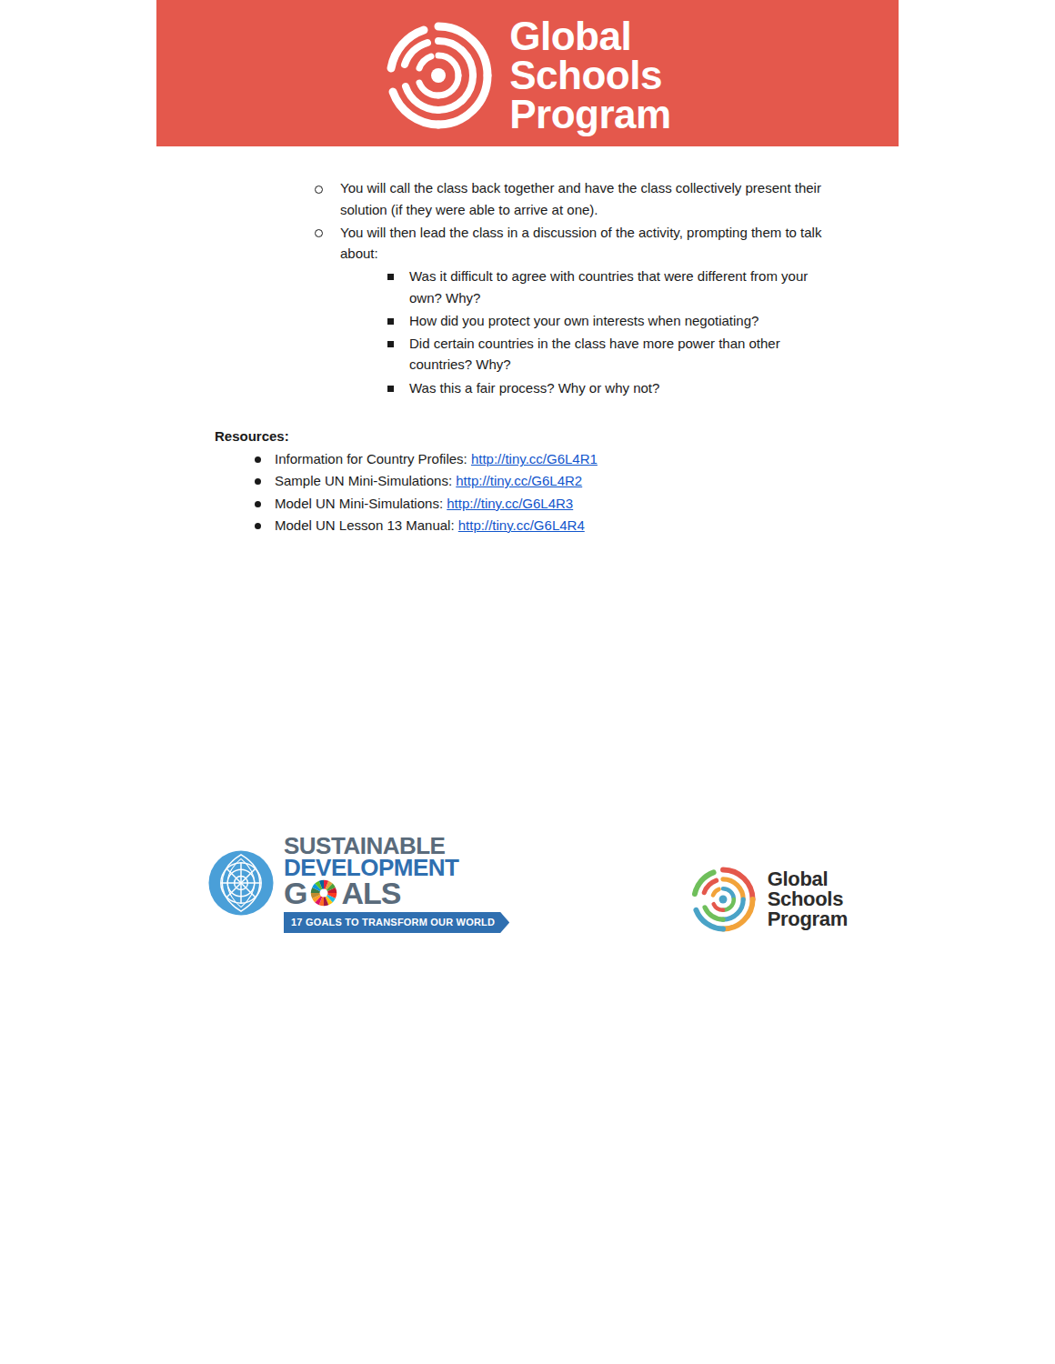Global Schools Program
You will call the class back together and have the class collectively present their solution (if they were able to arrive at one).
You will then lead the class in a discussion of the activity, prompting them to talk about:
Was it difficult to agree with countries that were different from your own? Why?
How did you protect your own interests when negotiating?
Did certain countries in the class have more power than other countries? Why?
Was this a fair process? Why or why not?
Resources:
Information for Country Profiles: http://tiny.cc/G6L4R1
Sample UN Mini-Simulations: http://tiny.cc/G6L4R2
Model UN Mini-Simulations: http://tiny.cc/G6L4R3
Model UN Lesson 13 Manual: http://tiny.cc/G6L4R4
SUSTAINABLE DEVELOPMENT
G ALS
17 GOALS TO TRANSFORM OUR WORLD
Global Schools Program